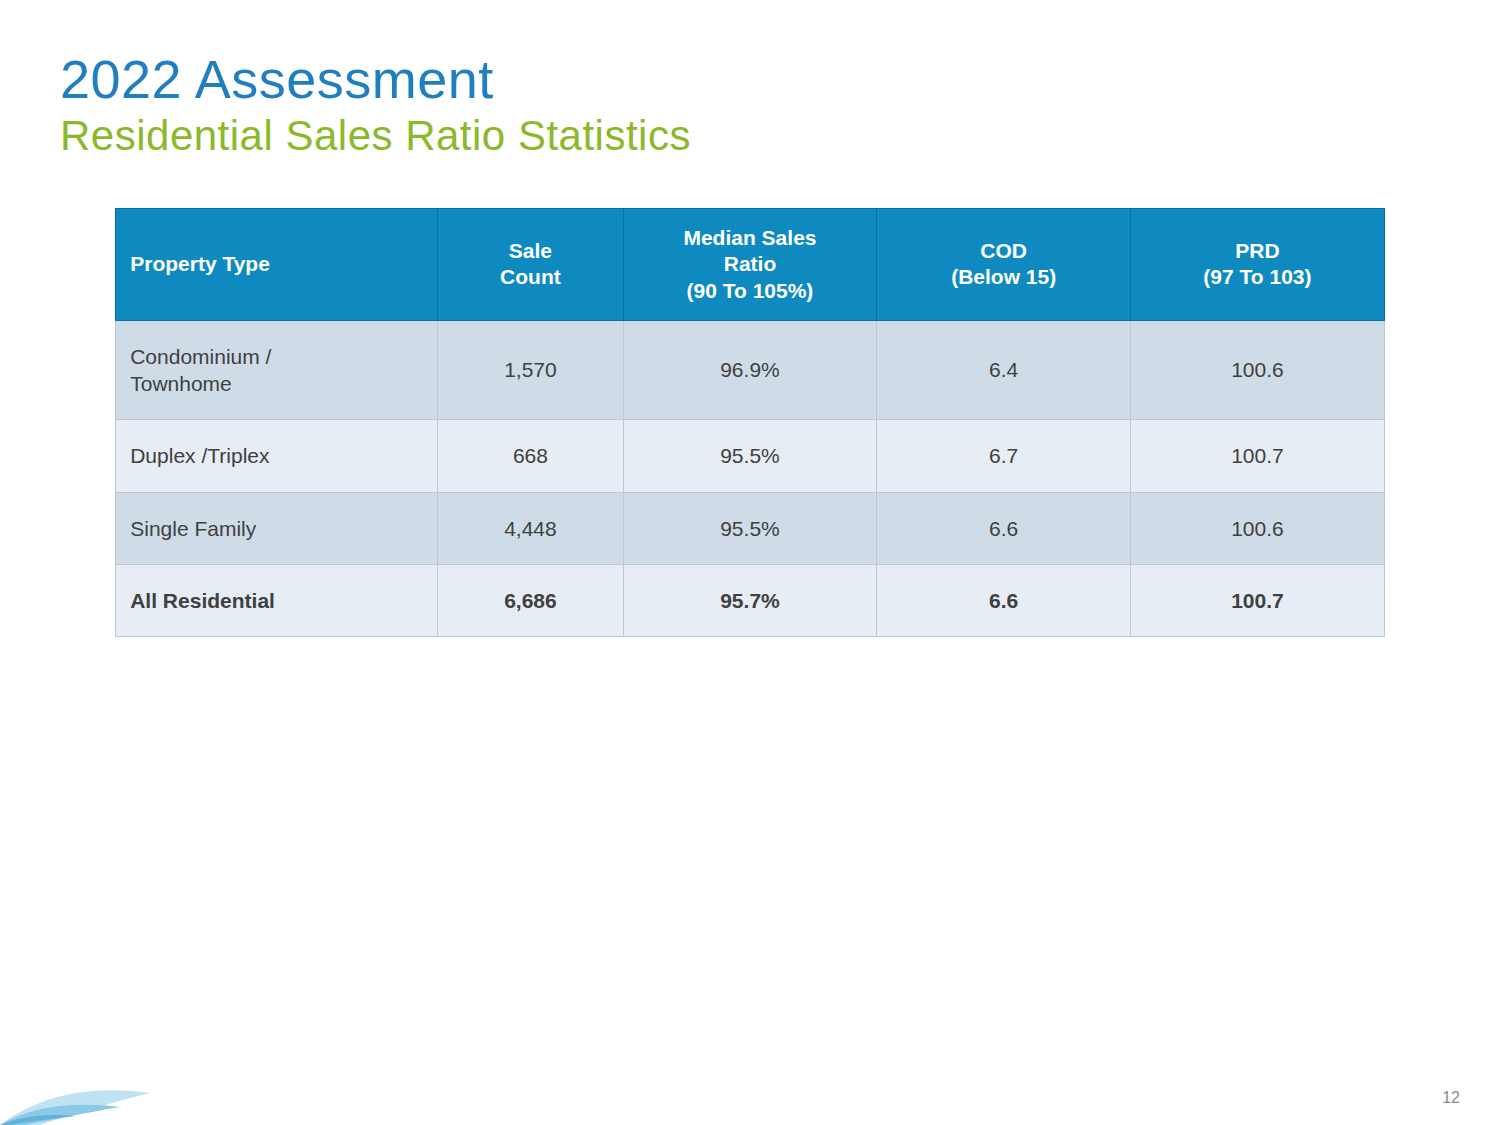2022 Assessment
Residential Sales Ratio Statistics
| Property Type | Sale Count | Median Sales Ratio (90 To 105%) | COD (Below 15) | PRD (97 To 103) |
| --- | --- | --- | --- | --- |
| Condominium / Townhome | 1,570 | 96.9% | 6.4 | 100.6 |
| Duplex /Triplex | 668 | 95.5% | 6.7 | 100.7 |
| Single Family | 4,448 | 95.5% | 6.6 | 100.6 |
| All Residential | 6,686 | 95.7% | 6.6 | 100.7 |
12